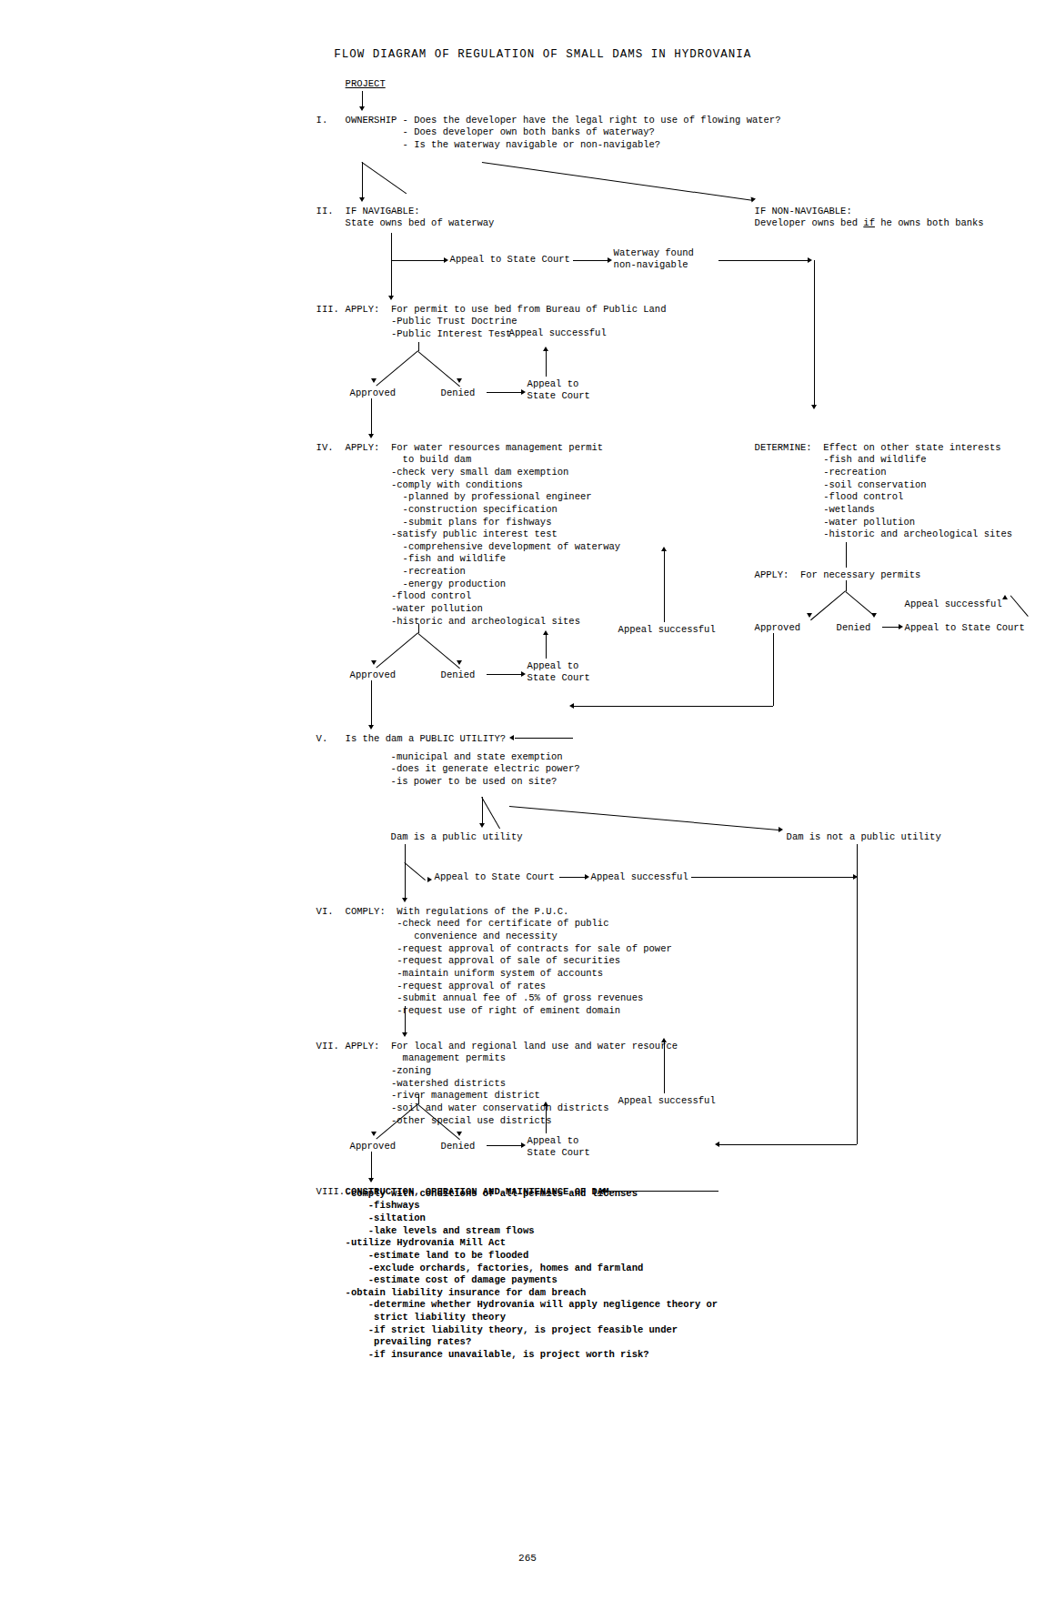FLOW DIAGRAM OF REGULATION OF SMALL DAMS IN HYDROVANIA
PROJECT
I.
OWNERSHIP - Does the developer have the legal right to use of flowing water? - Does developer own both banks of waterway? - Is the waterway navigable or non-navigable?
II.
IF NAVIGABLE: State owns bed of waterway
IF NON-NAVIGABLE: Developer owns bed if he owns both banks
Appeal to State Court
Waterway found non-navigable
III.
APPLY: For permit to use bed from Bureau of Public Land -Public Trust Doctrine -Public Interest Test
Appeal successful
Approved
Denied
Appeal to State Court
IV.
APPLY: For water resources management permit to build dam -check very small dam exemption -comply with conditions -planned by professional engineer -construction specification -submit plans for fishways -satisfy public interest test -comprehensive development of waterway -fish and wildlife -recreation -energy production -flood control -water pollution -historic and archeological sites
DETERMINE: Effect on other state interests -fish and wildlife -recreation -soil conservation -flood control -wetlands -water pollution -historic and archeological sites
APPLY: For necessary permits
Approved
Denied
Appeal to State Court
Appeal successful
Appeal successful
Approved
Denied
Appeal to State Court
V.
Is the dam a PUBLIC UTILITY?
-municipal and state exemption -does it generate electric power? -is power to be used on site?
Dam is a public utility
Dam is not a public utility
Appeal to State Court
Appeal successful
VI.
COMPLY: With regulations of the P.U.C. -check need for certificate of public convenience and necessity -request approval of contracts for sale of power -request approval of sale of securities -maintain uniform system of accounts -request approval of rates -submit annual fee of .5% of gross revenues -request use of right of eminent domain
VII.
APPLY: For local and regional land use and water resource management permits -zoning -watershed districts -river management district -soil and water conservation districts -other special use districts
Appeal successful
Approved
Denied
Appeal to State Court
VIII.
CONSTRUCTION, OPERATION AND MAINTENANCE OF DAM
-comply with conditions of all permits and licenses -fishways -siltation -lake levels and stream flows -utilize Hydrovania Mill Act -estimate land to be flooded -exclude orchards, factories, homes and farmland -estimate cost of damage payments -obtain liability insurance for dam breach -determine whether Hydrovania will apply negligence theory or strict liability theory -if strict liability theory, is project feasible under prevailing rates? -if insurance unavailable, is project worth risk?
265